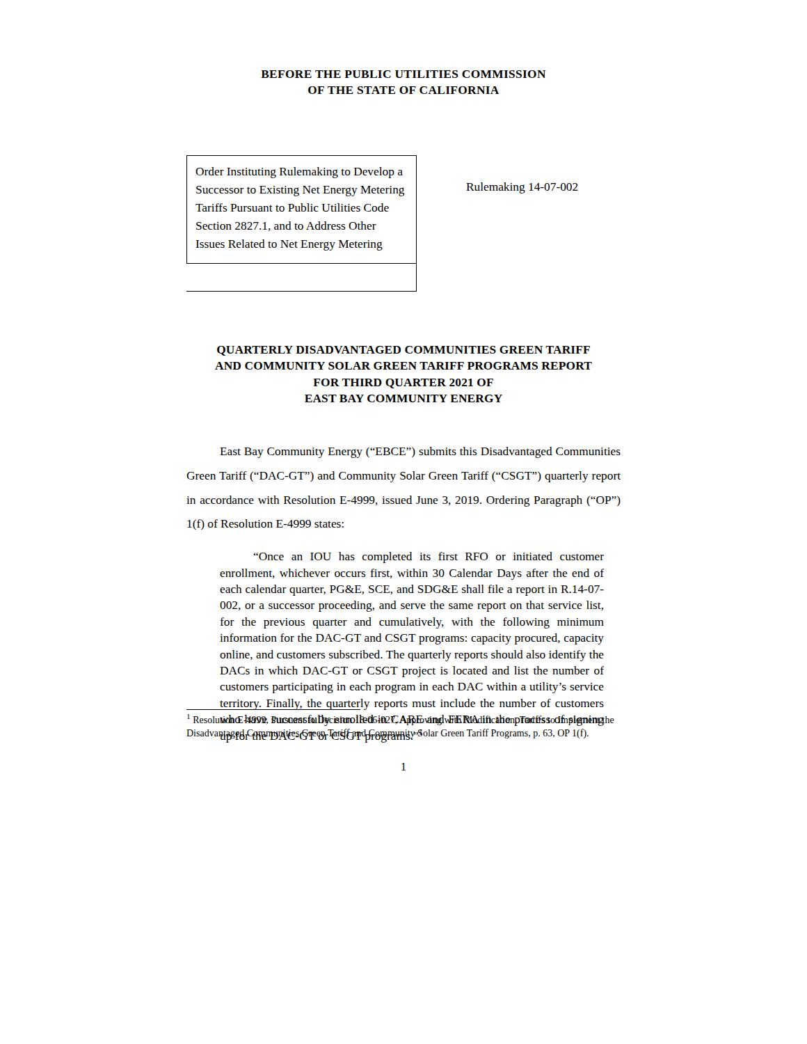BEFORE THE PUBLIC UTILITIES COMMISSION OF THE STATE OF CALIFORNIA
Order Instituting Rulemaking to Develop a Successor to Existing Net Energy Metering Tariffs Pursuant to Public Utilities Code Section 2827.1, and to Address Other Issues Related to Net Energy Metering
Rulemaking 14-07-002
QUARTERLY DISADVANTAGED COMMUNITIES GREEN TARIFF
AND COMMUNITY SOLAR GREEN TARIFF PROGRAMS REPORT
FOR THIRD QUARTER 2021 OF
EAST BAY COMMUNITY ENERGY
East Bay Community Energy (“EBCE”) submits this Disadvantaged Communities Green Tariff (“DAC-GT”) and Community Solar Green Tariff (“CSGT”) quarterly report in accordance with Resolution E-4999, issued June 3, 2019. Ordering Paragraph (“OP”) 1(f) of Resolution E-4999 states:
“Once an IOU has completed its first RFO or initiated customer enrollment, whichever occurs first, within 30 Calendar Days after the end of each calendar quarter, PG&E, SCE, and SDG&E shall file a report in R.14-07-002, or a successor proceeding, and serve the same report on that service list, for the previous quarter and cumulatively, with the following minimum information for the DAC-GT and CSGT programs: capacity procured, capacity online, and customers subscribed. The quarterly reports should also identify the DACs in which DAC-GT or CSGT project is located and list the number of customers participating in each program in each DAC within a utility’s service territory. Finally, the quarterly reports must include the number of customers who have successfully enrolled in CARE and FERA in the process of signing up for the DAC-GT or CSGT programs.”1
1 Resolution E-4999, Pursuant to Decision 18-06-027, Approving with Modification, Tariffs to Implement the Disadvantaged Communities Green Tariff and Community Solar Green Tariff Programs, p. 63, OP 1(f).
1